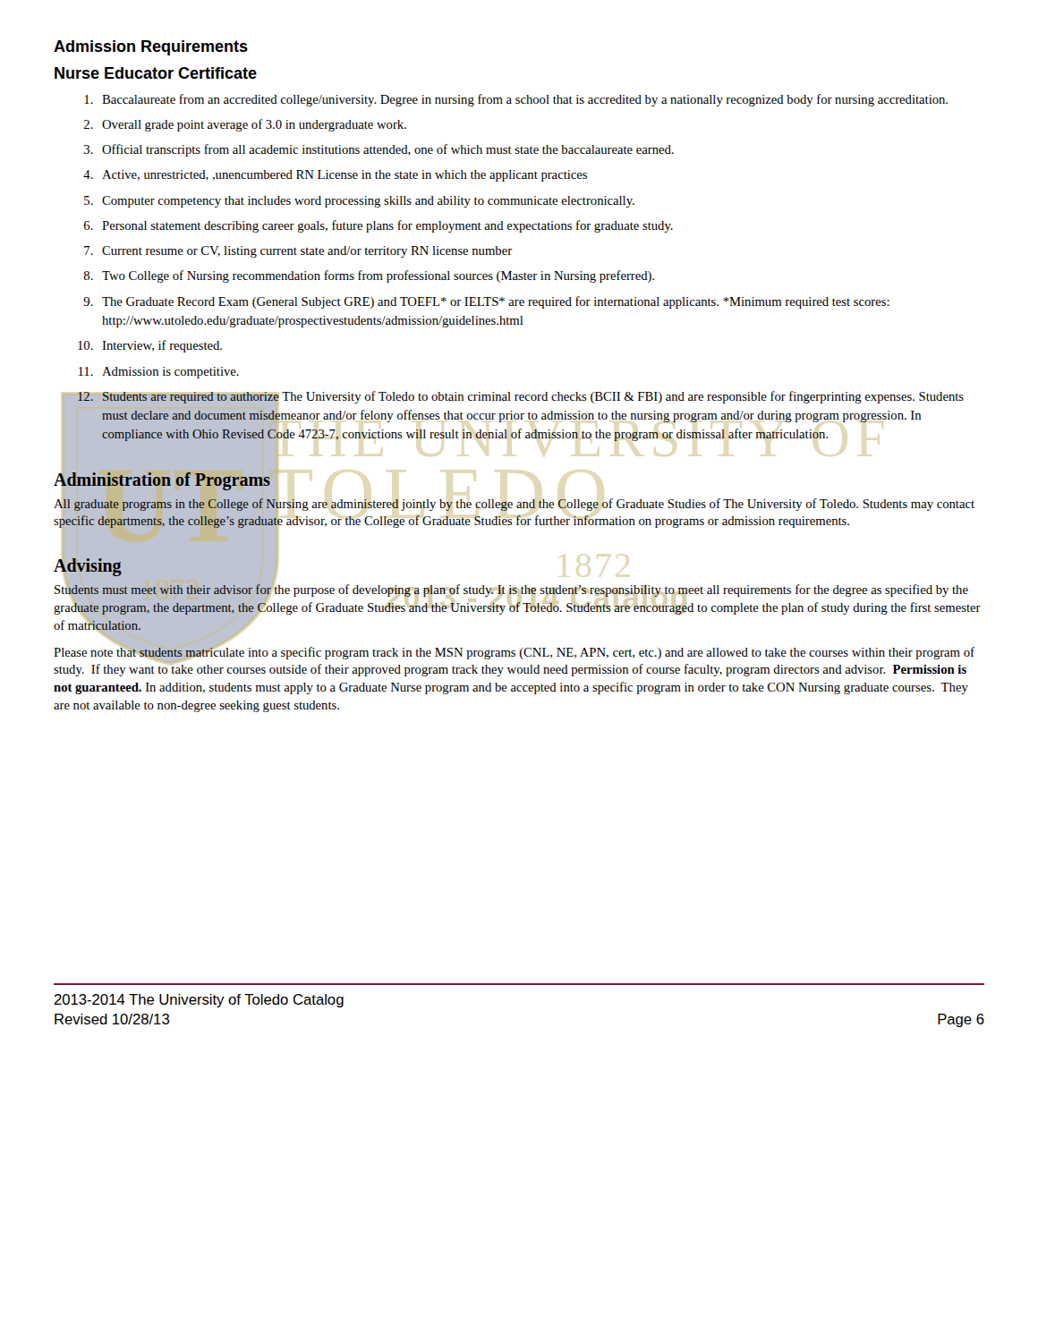UT 1872
THE UNIVERSITY OF TOLEDO
1872
2013 - 2014 Catalog
Admission Requirements
Nurse Educator Certificate
Baccalaureate from an accredited college/university. Degree in nursing from a school that is accredited by a nationally recognized body for nursing accreditation.
Overall grade point average of 3.0 in undergraduate work.
Official transcripts from all academic institutions attended, one of which must state the baccalaureate earned.
Active, unrestricted, ,unencumbered RN License in the state in which the applicant practices
Computer competency that includes word processing skills and ability to communicate electronically.
Personal statement describing career goals, future plans for employment and expectations for graduate study.
Current resume or CV, listing current state and/or territory RN license number
Two College of Nursing recommendation forms from professional sources (Master in Nursing preferred).
The Graduate Record Exam (General Subject GRE) and TOEFL* or IELTS* are required for international applicants. *Minimum required test scores: http://www.utoledo.edu/graduate/prospectivestudents/admission/guidelines.html
Interview, if requested.
Admission is competitive.
Students are required to authorize The University of Toledo to obtain criminal record checks (BCII & FBI) and are responsible for fingerprinting expenses. Students must declare and document misdemeanor and/or felony offenses that occur prior to admission to the nursing program and/or during program progression. In compliance with Ohio Revised Code 4723-7, convictions will result in denial of admission to the program or dismissal after matriculation.
Administration of Programs
All graduate programs in the College of Nursing are administered jointly by the college and the College of Graduate Studies of The University of Toledo. Students may contact specific departments, the college’s graduate advisor, or the College of Graduate Studies for further information on programs or admission requirements.
Advising
Students must meet with their advisor for the purpose of developing a plan of study. It is the student’s responsibility to meet all requirements for the degree as specified by the graduate program, the department, the College of Graduate Studies and the University of Toledo. Students are encouraged to complete the plan of study during the first semester of matriculation.
Please note that students matriculate into a specific program track in the MSN programs (CNL, NE, APN, cert, etc.) and are allowed to take the courses within their program of study. If they want to take other courses outside of their approved program track they would need permission of course faculty, program directors and advisor. Permission is not guaranteed. In addition, students must apply to a Graduate Nurse program and be accepted into a specific program in order to take CON Nursing graduate courses. They are not available to non-degree seeking guest students.
2013-2014 The University of Toledo Catalog Revised 10/28/13 Page 6